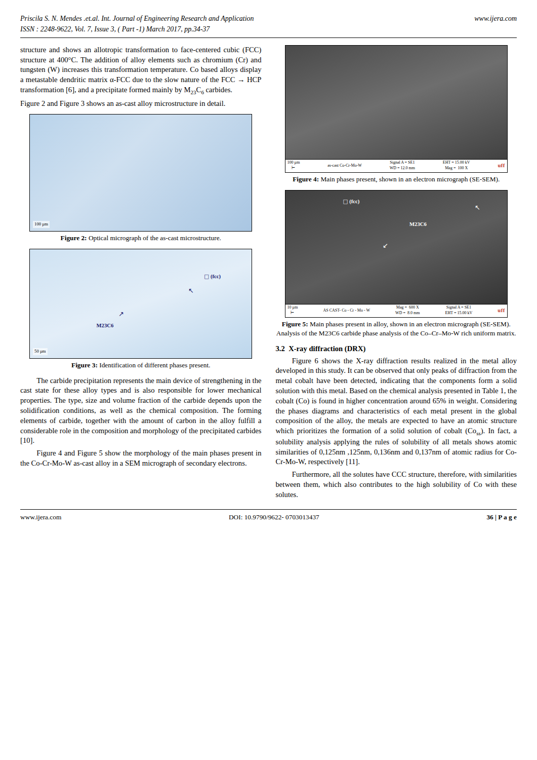Priscila S. N. Mendes .et.al. Int. Journal of Engineering Research and Application www.ijera.com
ISSN : 2248-9622, Vol. 7, Issue 3, ( Part -1) March 2017, pp.34-37
structure and shows an allotropic transformation to face-centered cubic (FCC) structure at 400°C. The addition of alloy elements such as chromium (Cr) and tungsten (W) increases this transformation temperature. Co based alloys display a metastable dendritic matrix α-FCC due to the slow nature of the FCC → HCP transformation [6], and a precipitate formed mainly by M23C6 carbides.
Figure 2 and Figure 3 shows an as-cast alloy microstructure in detail.
100 µm
Figure 2: Optical micrograph of the as-cast microstructure.
□ (fcc) ↖ M23C6 ↗ 50 µm
Figure 3: Identification of different phases present.
The carbide precipitation represents the main device of strengthening in the cast state for these alloy types and is also responsible for lower mechanical properties. The type, size and volume fraction of the carbide depends upon the solidification conditions, as well as the chemical composition. The forming elements of carbide, together with the amount of carbon in the alloy fulfill a considerable role in the composition and morphology of the precipitated carbides [10].
Figure 4 and Figure 5 show the morphology of the main phases present in the Co-Cr-Mo-W as-cast alloy in a SEM micrograph of secondary electrons.
100 µm
⊢ as-cast Co-Cr-Mo-W Signal A = SE1
WD = 12.0 mm EHT = 15.00 kV
Mag = 100 X uff
Figure 4: Main phases present, shown in an electron micrograph (SE-SEM).
□ (fcc) M23C6 ↖ ↙
10 µm
⊢ AS CAST- Co - Cr - Mo - W Mag = 600 X
WD = 8.0 mm Signal A = SE1
EHT = 15.00 kV uff
Figure 5: Main phases present in alloy, shown in an electron micrograph (SE-SEM). Analysis of the M23C6 carbide phase analysis of the Co–Cr–Mo-W rich uniform matrix.
3.2 X-ray diffraction (DRX)
Figure 6 shows the X-ray diffraction results realized in the metal alloy developed in this study. It can be observed that only peaks of diffraction from the metal cobalt have been detected, indicating that the components form a solid solution with this metal. Based on the chemical analysis presented in Table 1, the cobalt (Co) is found in higher concentration around 65% in weight. Considering the phases diagrams and characteristics of each metal present in the global composition of the alloy, the metals are expected to have an atomic structure which prioritizes the formation of a solid solution of cobalt (Coss). In fact, a solubility analysis applying the rules of solubility of all metals shows atomic similarities of 0,125nm ,125nm, 0,136nm and 0,137nm of atomic radius for Co-Cr-Mo-W, respectively [11].
Furthermore, all the solutes have CCC structure, therefore, with similarities between them, which also contributes to the high solubility of Co with these solutes.
www.ijera.com DOI: 10.9790/9622- 0703013437 36 | P a g e